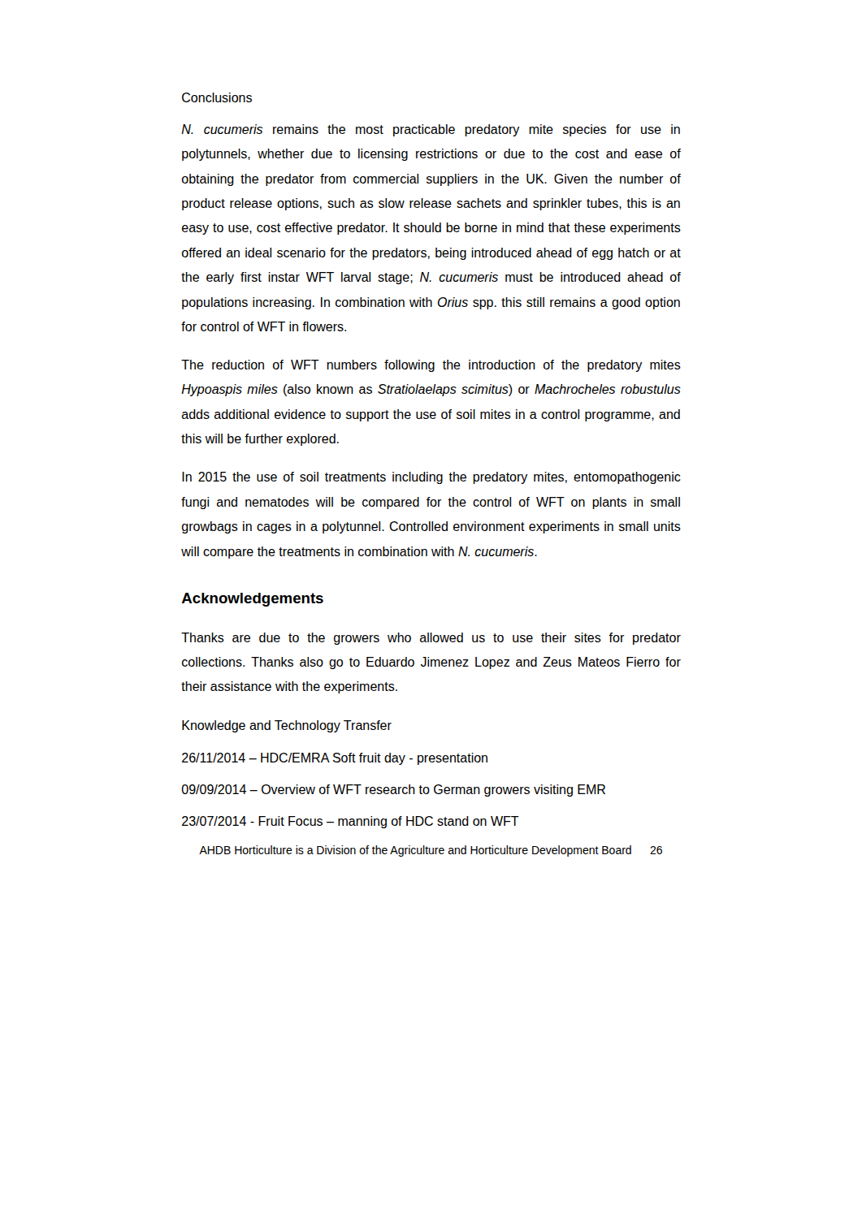Conclusions
N. cucumeris remains the most practicable predatory mite species for use in polytunnels, whether due to licensing restrictions or due to the cost and ease of obtaining the predator from commercial suppliers in the UK. Given the number of product release options, such as slow release sachets and sprinkler tubes, this is an easy to use, cost effective predator. It should be borne in mind that these experiments offered an ideal scenario for the predators, being introduced ahead of egg hatch or at the early first instar WFT larval stage; N. cucumeris must be introduced ahead of populations increasing. In combination with Orius spp. this still remains a good option for control of WFT in flowers.
The reduction of WFT numbers following the introduction of the predatory mites Hypoaspis miles (also known as Stratiolaelaps scimitus) or Machrocheles robustulus adds additional evidence to support the use of soil mites in a control programme, and this will be further explored.
In 2015 the use of soil treatments including the predatory mites, entomopathogenic fungi and nematodes will be compared for the control of WFT on plants in small growbags in cages in a polytunnel. Controlled environment experiments in small units will compare the treatments in combination with N. cucumeris.
Acknowledgements
Thanks are due to the growers who allowed us to use their sites for predator collections. Thanks also go to Eduardo Jimenez Lopez and Zeus Mateos Fierro for their assistance with the experiments.
Knowledge and Technology Transfer
26/11/2014 – HDC/EMRA Soft fruit day - presentation
09/09/2014 – Overview of WFT research to German growers visiting EMR
23/07/2014 - Fruit Focus – manning of HDC stand on WFT
AHDB Horticulture is a Division of the Agriculture and Horticulture Development Board26